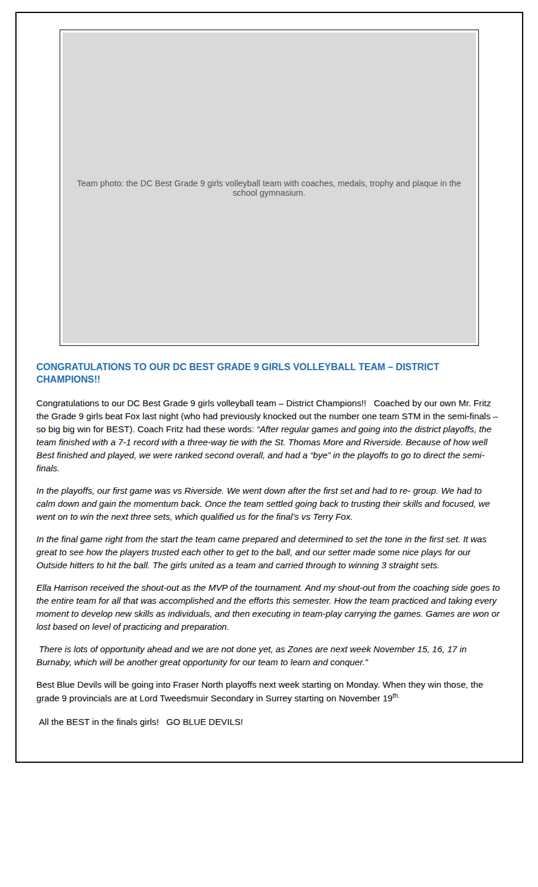Team photo: the DC Best Grade 9 girls volleyball team with coaches, medals, trophy and plaque in the school gymnasium.
CONGRATULATIONS TO OUR DC BEST GRADE 9 GIRLS VOLLEYBALL TEAM – DISTRICT CHAMPIONS!!
Congratulations to our DC Best Grade 9 girls volleyball team – District Champions!! Coached by our own Mr. Fritz the Grade 9 girls beat Fox last night (who had previously knocked out the number one team STM in the semi-finals – so big big win for BEST). Coach Fritz had these words: “After regular games and going into the district playoffs, the team finished with a 7-1 record with a three-way tie with the St. Thomas More and Riverside. Because of how well Best finished and played, we were ranked second overall, and had a “bye” in the playoffs to go to direct the semi-finals.
In the playoffs, our first game was vs Riverside. We went down after the first set and had to re- group. We had to calm down and gain the momentum back. Once the team settled going back to trusting their skills and focused, we went on to win the next three sets, which qualified us for the final’s vs Terry Fox.
In the final game right from the start the team came prepared and determined to set the tone in the first set. It was great to see how the players trusted each other to get to the ball, and our setter made some nice plays for our Outside hitters to hit the ball. The girls united as a team and carried through to winning 3 straight sets.
Ella Harrison received the shout-out as the MVP of the tournament. And my shout-out from the coaching side goes to the entire team for all that was accomplished and the efforts this semester. How the team practiced and taking every moment to develop new skills as individuals, and then executing in team-play carrying the games. Games are won or lost based on level of practicing and preparation.
There is lots of opportunity ahead and we are not done yet, as Zones are next week November 15, 16, 17 in Burnaby, which will be another great opportunity for our team to learn and conquer.”
Best Blue Devils will be going into Fraser North playoffs next week starting on Monday. When they win those, the grade 9 provincials are at Lord Tweedsmuir Secondary in Surrey starting on November 19th.
All the BEST in the finals girls! GO BLUE DEVILS!